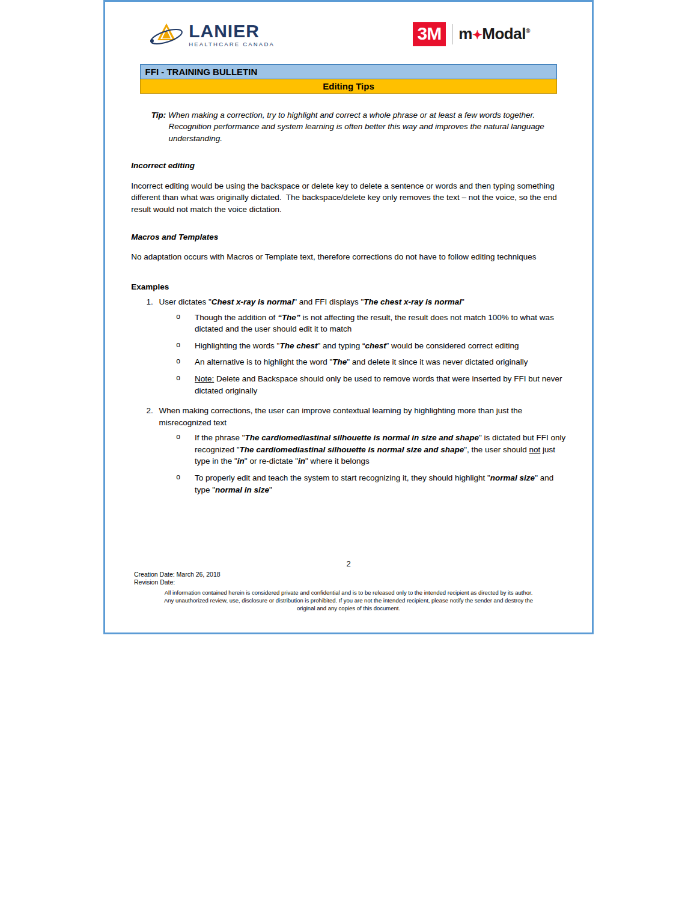LANIER
HEALTHCARE CANADA
3M
m✦Modal®
FFI - TRAINING BULLETIN
Editing Tips
Tip: When making a correction, try to highlight and correct a whole phrase or at least a few words together. Recognition performance and system learning is often better this way and improves the natural language understanding.
Incorrect editing
Incorrect editing would be using the backspace or delete key to delete a sentence or words and then typing something different than what was originally dictated. The backspace/delete key only removes the text – not the voice, so the end result would not match the voice dictation.
Macros and Templates
No adaptation occurs with Macros or Template text, therefore corrections do not have to follow editing techniques
Examples
User dictates "Chest x-ray is normal" and FFI displays "The chest x-ray is normal"
Though the addition of “The” is not affecting the result, the result does not match 100% to what was dictated and the user should edit it to match
Highlighting the words "The chest" and typing “chest” would be considered correct editing
An alternative is to highlight the word "The" and delete it since it was never dictated originally
Note: Delete and Backspace should only be used to remove words that were inserted by FFI but never dictated originally
When making corrections, the user can improve contextual learning by highlighting more than just the misrecognized text
If the phrase "The cardiomediastinal silhouette is normal in size and shape" is dictated but FFI only recognized "The cardiomediastinal silhouette is normal size and shape", the user should not just type in the "in" or re-dictate "in" where it belongs
To properly edit and teach the system to start recognizing it, they should highlight "normal size" and type "normal in size"
2
Creation Date: March 26, 2018
Revision Date:
All information contained herein is considered private and confidential and is to be released only to the intended recipient as directed by its author. Any unauthorized review, use, disclosure or distribution is prohibited. If you are not the intended recipient, please notify the sender and destroy the original and any copies of this document.